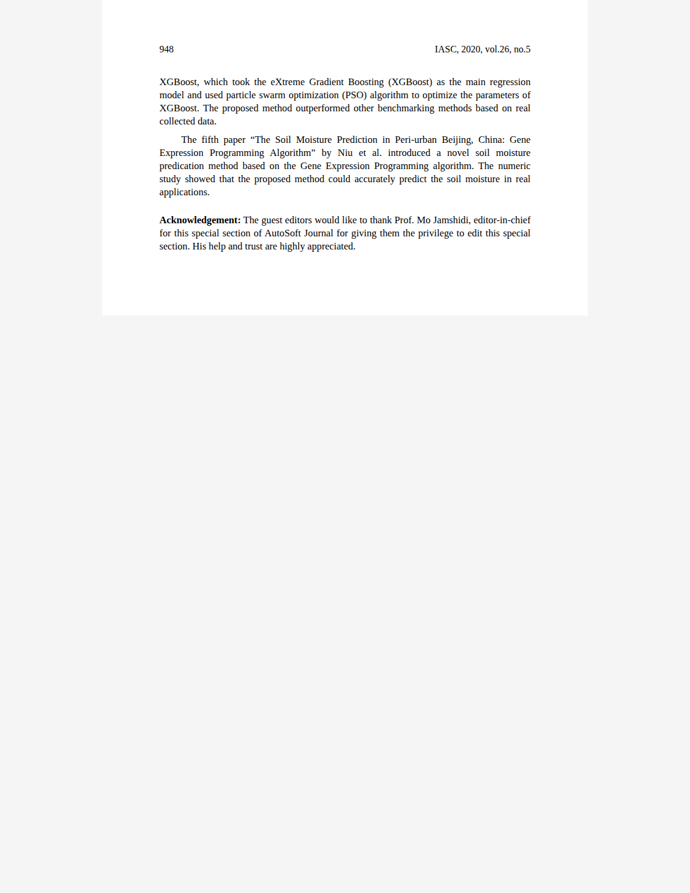948 IASC, 2020, vol.26, no.5
XGBoost, which took the eXtreme Gradient Boosting (XGBoost) as the main regression model and used particle swarm optimization (PSO) algorithm to optimize the parameters of XGBoost. The proposed method outperformed other benchmarking methods based on real collected data.
The fifth paper “The Soil Moisture Prediction in Peri-urban Beijing, China: Gene Expression Programming Algorithm” by Niu et al. introduced a novel soil moisture predication method based on the Gene Expression Programming algorithm. The numeric study showed that the proposed method could accurately predict the soil moisture in real applications.
Acknowledgement: The guest editors would like to thank Prof. Mo Jamshidi, editor-in-chief for this special section of AutoSoft Journal for giving them the privilege to edit this special section. His help and trust are highly appreciated.